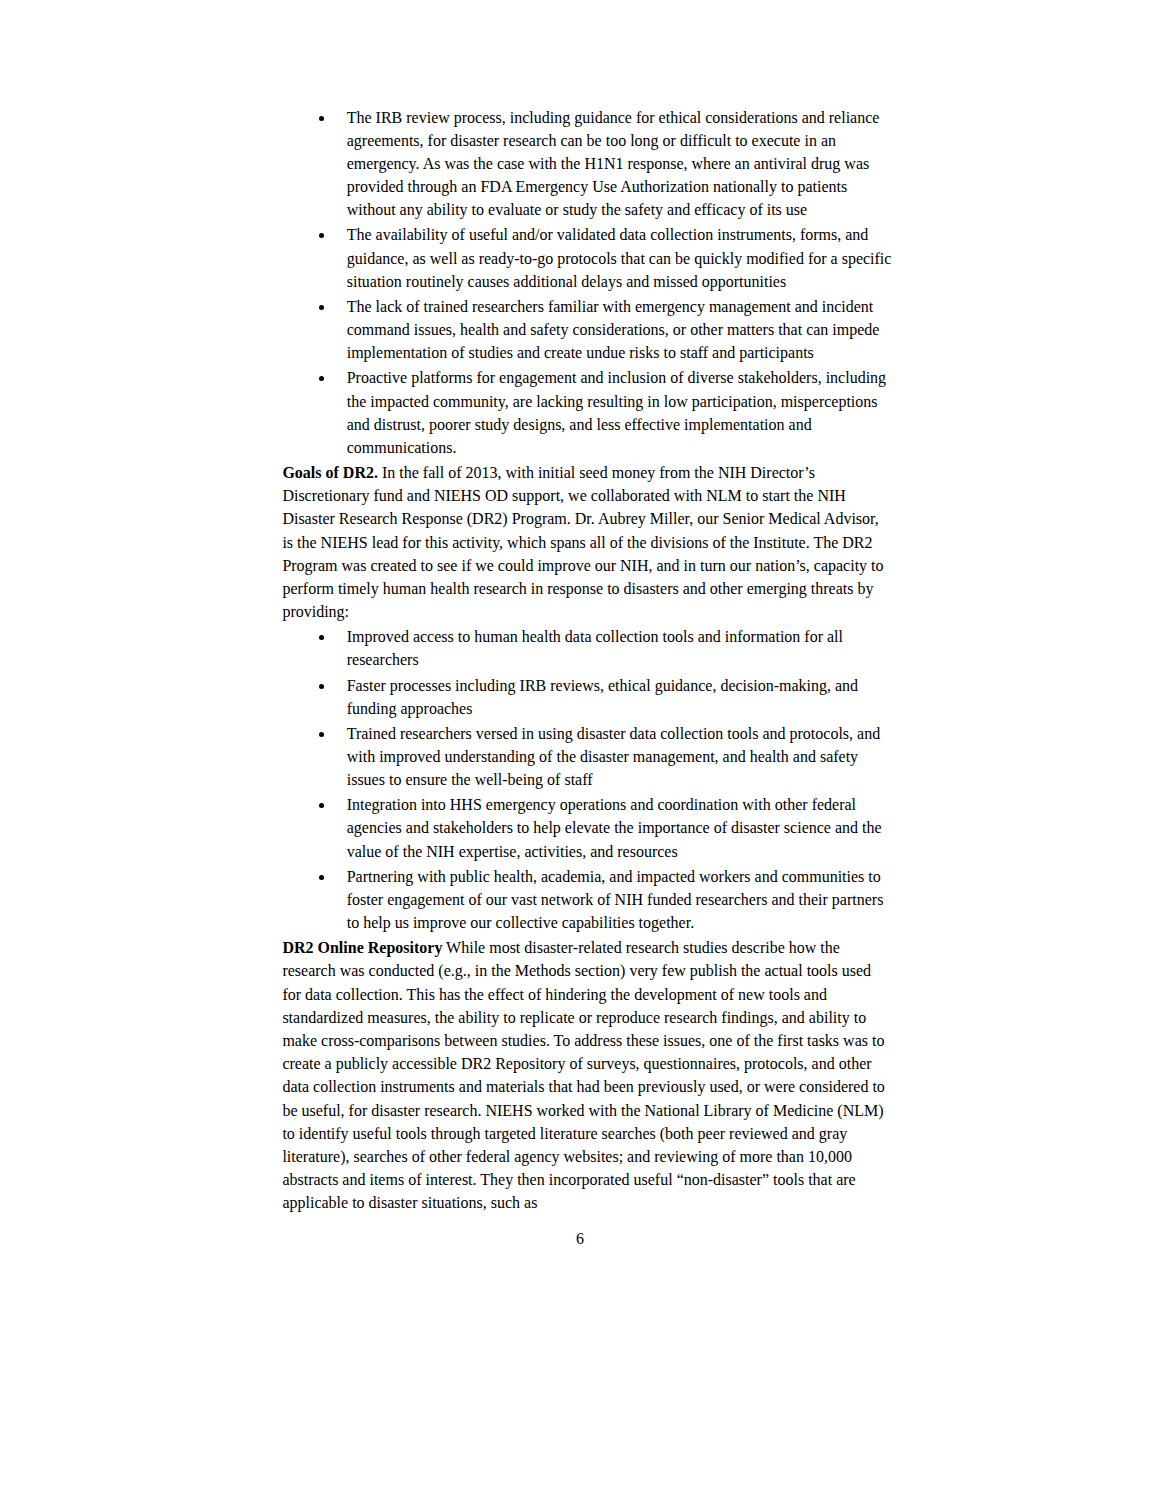The IRB review process, including guidance for ethical considerations and reliance agreements, for disaster research can be too long or difficult to execute in an emergency. As was the case with the H1N1 response, where an antiviral drug was provided through an FDA Emergency Use Authorization nationally to patients without any ability to evaluate or study the safety and efficacy of its use
The availability of useful and/or validated data collection instruments, forms, and guidance, as well as ready-to-go protocols that can be quickly modified for a specific situation routinely causes additional delays and missed opportunities
The lack of trained researchers familiar with emergency management and incident command issues, health and safety considerations, or other matters that can impede implementation of studies and create undue risks to staff and participants
Proactive platforms for engagement and inclusion of diverse stakeholders, including the impacted community, are lacking resulting in low participation, misperceptions and distrust, poorer study designs, and less effective implementation and communications.
Goals of DR2. In the fall of 2013, with initial seed money from the NIH Director’s Discretionary fund and NIEHS OD support, we collaborated with NLM to start the NIH Disaster Research Response (DR2) Program. Dr. Aubrey Miller, our Senior Medical Advisor, is the NIEHS lead for this activity, which spans all of the divisions of the Institute. The DR2 Program was created to see if we could improve our NIH, and in turn our nation’s, capacity to perform timely human health research in response to disasters and other emerging threats by providing:
Improved access to human health data collection tools and information for all researchers
Faster processes including IRB reviews, ethical guidance, decision-making, and funding approaches
Trained researchers versed in using disaster data collection tools and protocols, and with improved understanding of the disaster management, and health and safety issues to ensure the well-being of staff
Integration into HHS emergency operations and coordination with other federal agencies and stakeholders to help elevate the importance of disaster science and the value of the NIH expertise, activities, and resources
Partnering with public health, academia, and impacted workers and communities to foster engagement of our vast network of NIH funded researchers and their partners to help us improve our collective capabilities together.
DR2 Online Repository While most disaster-related research studies describe how the research was conducted (e.g., in the Methods section) very few publish the actual tools used for data collection. This has the effect of hindering the development of new tools and standardized measures, the ability to replicate or reproduce research findings, and ability to make cross-comparisons between studies. To address these issues, one of the first tasks was to create a publicly accessible DR2 Repository of surveys, questionnaires, protocols, and other data collection instruments and materials that had been previously used, or were considered to be useful, for disaster research. NIEHS worked with the National Library of Medicine (NLM) to identify useful tools through targeted literature searches (both peer reviewed and gray literature), searches of other federal agency websites; and reviewing of more than 10,000 abstracts and items of interest. They then incorporated useful “non-disaster” tools that are applicable to disaster situations, such as
6